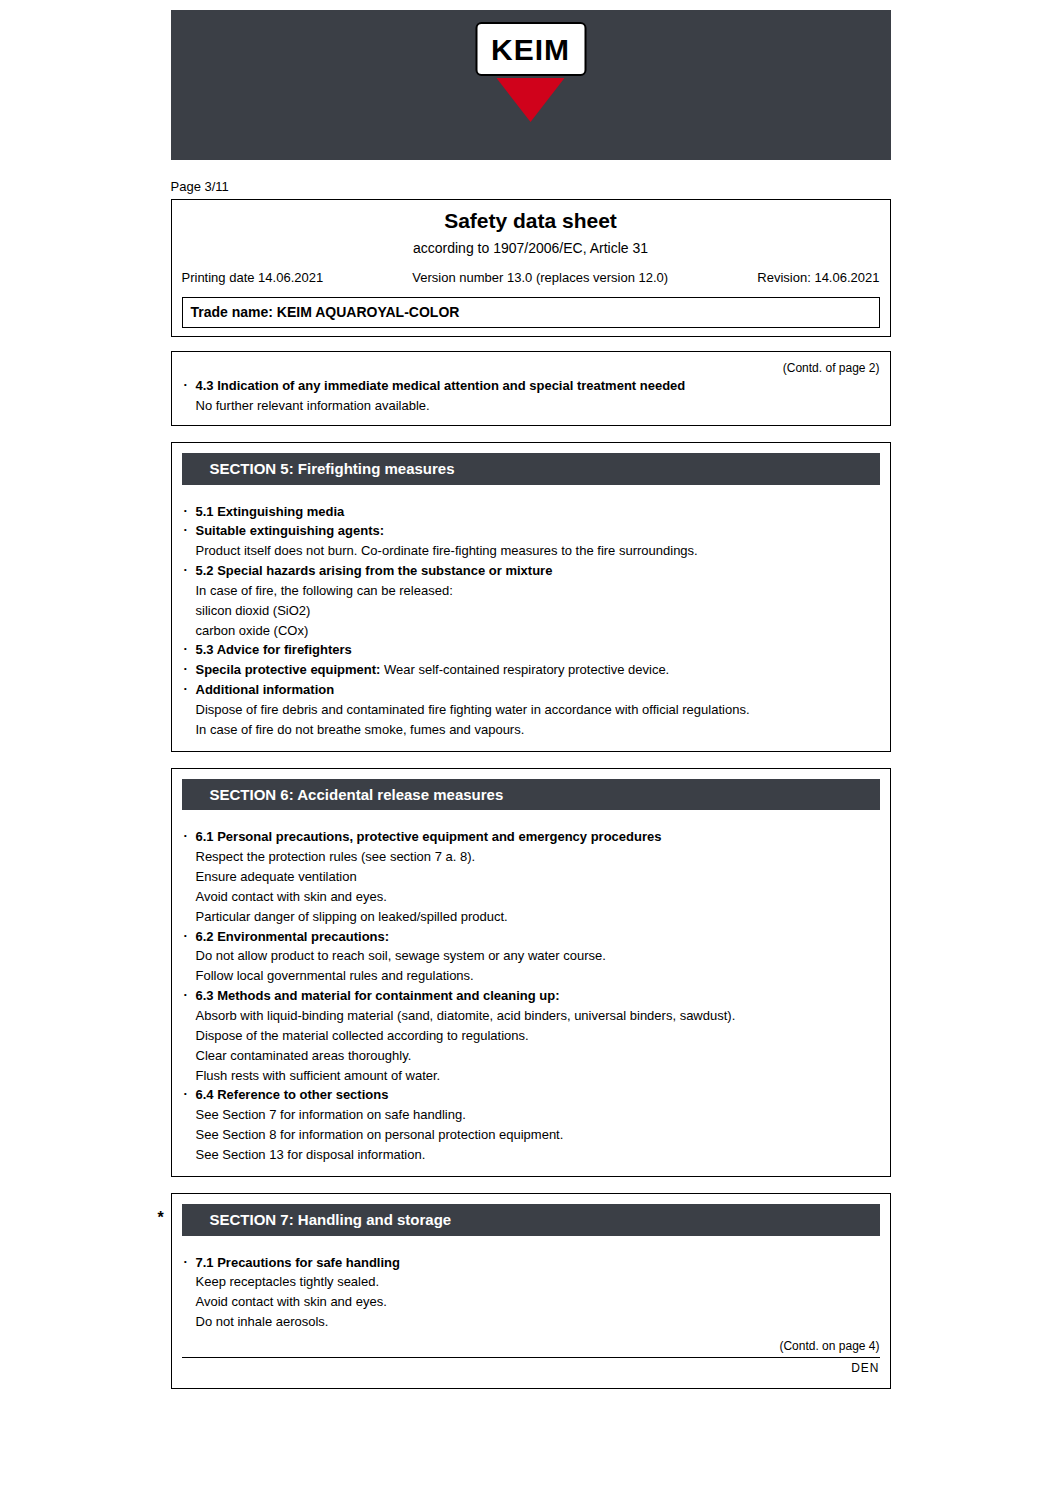KEIM
Page 3/11
Safety data sheet
according to 1907/2006/EC, Article 31
Printing date 14.06.2021 Version number 13.0 (replaces version 12.0) Revision: 14.06.2021
Trade name: KEIM AQUAROYAL-COLOR
(Contd. of page 2)
4.3 Indication of any immediate medical attention and special treatment needed
No further relevant information available.
SECTION 5: Firefighting measures
5.1 Extinguishing media
Suitable extinguishing agents:
Product itself does not burn. Co-ordinate fire-fighting measures to the fire surroundings.
5.2 Special hazards arising from the substance or mixture
In case of fire, the following can be released:
silicon dioxid (SiO2)
carbon oxide (COx)
5.3 Advice for firefighters
Specila protective equipment: Wear self-contained respiratory protective device.
Additional information
Dispose of fire debris and contaminated fire fighting water in accordance with official regulations.
In case of fire do not breathe smoke, fumes and vapours.
SECTION 6: Accidental release measures
6.1 Personal precautions, protective equipment and emergency procedures
Respect the protection rules (see section 7 a. 8).
Ensure adequate ventilation
Avoid contact with skin and eyes.
Particular danger of slipping on leaked/spilled product.
6.2 Environmental precautions:
Do not allow product to reach soil, sewage system or any water course.
Follow local governmental rules and regulations.
6.3 Methods and material for containment and cleaning up:
Absorb with liquid-binding material (sand, diatomite, acid binders, universal binders, sawdust).
Dispose of the material collected according to regulations.
Clear contaminated areas thoroughly.
Flush rests with sufficient amount of water.
6.4 Reference to other sections
See Section 7 for information on safe handling.
See Section 8 for information on personal protection equipment.
See Section 13 for disposal information.
*
SECTION 7: Handling and storage
7.1 Precautions for safe handling
Keep receptacles tightly sealed.
Avoid contact with skin and eyes.
Do not inhale aerosols.
(Contd. on page 4)
DEN